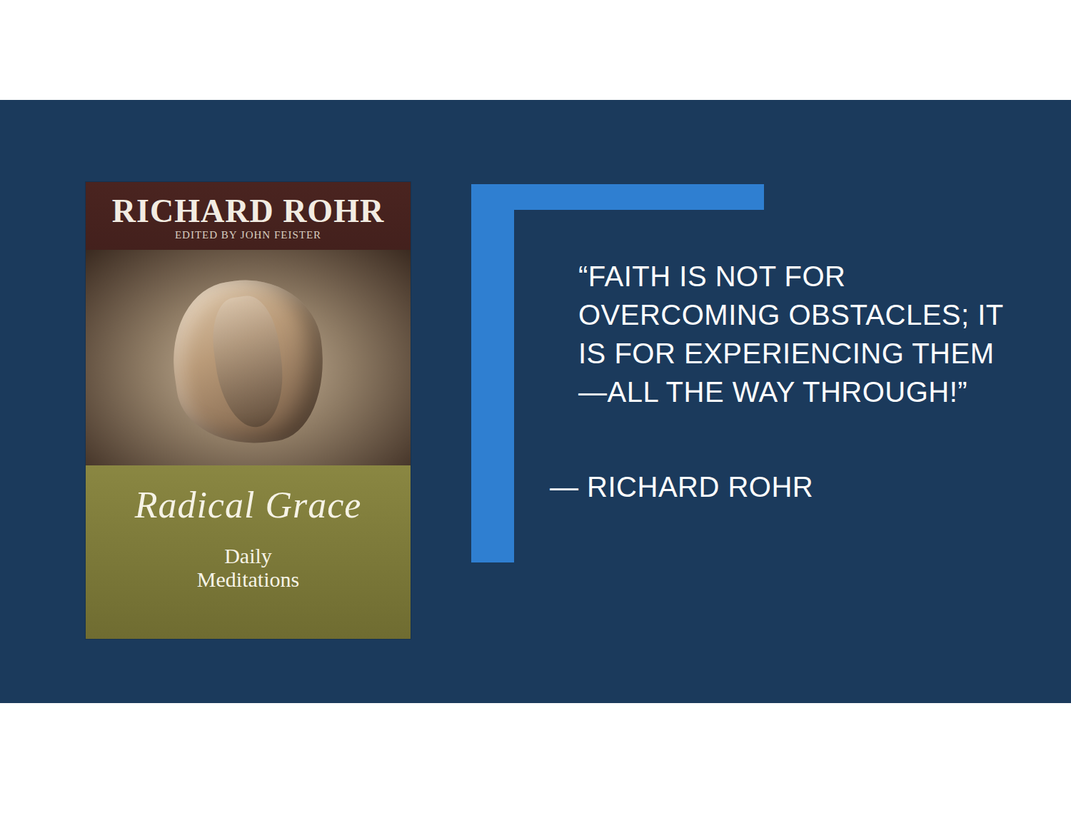Richard Rohr
Edited By John Feister
Radical Grace
Daily
Meditations
“Faith is not for overcoming obstacles; it is for experiencing them—all the way through!”
— Richard Rohr